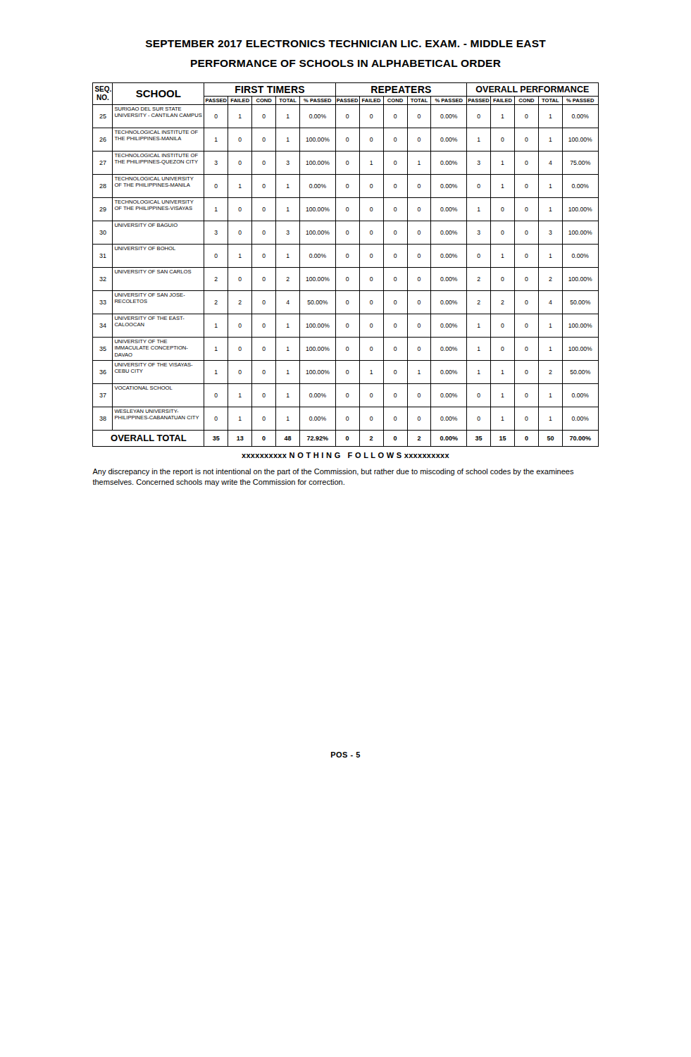SEPTEMBER 2017 ELECTRONICS TECHNICIAN LIC. EXAM. - MIDDLE EAST
PERFORMANCE OF SCHOOLS IN ALPHABETICAL ORDER
| SEQ. NO. | SCHOOL | FIRST TIMERS | REPEATERS | OVERALL PERFORMANCE |
| --- | --- | --- | --- | --- |
| PASSED | FAILED | COND | TOTAL | % PASSED | PASSED | FAILED | COND | TOTAL | % PASSED | PASSED | FAILED | COND | TOTAL | % PASSED |
| 25 | SURIGAO DEL SUR STATE UNIVERSITY - CANTILAN CAMPUS | 0 | 1 | 0 | 1 | 0.00% | 0 | 0 | 0 | 0 | 0.00% | 0 | 1 | 0 | 1 | 0.00% |
| 26 | TECHNOLOGICAL INSTITUTE OF THE PHILIPPINES-MANILA | 1 | 0 | 0 | 1 | 100.00% | 0 | 0 | 0 | 0 | 0.00% | 1 | 0 | 0 | 1 | 100.00% |
| 27 | TECHNOLOGICAL INSTITUTE OF THE PHILIPPINES-QUEZON CITY | 3 | 0 | 0 | 3 | 100.00% | 0 | 1 | 0 | 1 | 0.00% | 3 | 1 | 0 | 4 | 75.00% |
| 28 | TECHNOLOGICAL UNIVERSITY OF THE PHILIPPINES-MANILA | 0 | 1 | 0 | 1 | 0.00% | 0 | 0 | 0 | 0 | 0.00% | 0 | 1 | 0 | 1 | 0.00% |
| 29 | TECHNOLOGICAL UNIVERSITY OF THE PHILIPPINES-VISAYAS | 1 | 0 | 0 | 1 | 100.00% | 0 | 0 | 0 | 0 | 0.00% | 1 | 0 | 0 | 1 | 100.00% |
| 30 | UNIVERSITY OF BAGUIO | 3 | 0 | 0 | 3 | 100.00% | 0 | 0 | 0 | 0 | 0.00% | 3 | 0 | 0 | 3 | 100.00% |
| 31 | UNIVERSITY OF BOHOL | 0 | 1 | 0 | 1 | 0.00% | 0 | 0 | 0 | 0 | 0.00% | 0 | 1 | 0 | 1 | 0.00% |
| 32 | UNIVERSITY OF SAN CARLOS | 2 | 0 | 0 | 2 | 100.00% | 0 | 0 | 0 | 0 | 0.00% | 2 | 0 | 0 | 2 | 100.00% |
| 33 | UNIVERSITY OF SAN JOSE-RECOLETOS | 2 | 2 | 0 | 4 | 50.00% | 0 | 0 | 0 | 0 | 0.00% | 2 | 2 | 0 | 4 | 50.00% |
| 34 | UNIVERSITY OF THE EAST-CALOOCAN | 1 | 0 | 0 | 1 | 100.00% | 0 | 0 | 0 | 0 | 0.00% | 1 | 0 | 0 | 1 | 100.00% |
| 35 | UNIVERSITY OF THE IMMACULATE CONCEPTION-DAVAO | 1 | 0 | 0 | 1 | 100.00% | 0 | 0 | 0 | 0 | 0.00% | 1 | 0 | 0 | 1 | 100.00% |
| 36 | UNIVERSITY OF THE VISAYAS-CEBU CITY | 1 | 0 | 0 | 1 | 100.00% | 0 | 1 | 0 | 1 | 0.00% | 1 | 1 | 0 | 2 | 50.00% |
| 37 | VOCATIONAL SCHOOL | 0 | 1 | 0 | 1 | 0.00% | 0 | 0 | 0 | 0 | 0.00% | 0 | 1 | 0 | 1 | 0.00% |
| 38 | WESLEYAN UNIVERSITY-PHILIPPINES-CABANATUAN CITY | 0 | 1 | 0 | 1 | 0.00% | 0 | 0 | 0 | 0 | 0.00% | 0 | 1 | 0 | 1 | 0.00% |
| OVERALL TOTAL | 35 | 13 | 0 | 48 | 72.92% | 0 | 2 | 0 | 2 | 0.00% | 35 | 15 | 0 | 50 | 70.00% |
xxxxxxxxxx N O T H I N G F O L L O W S xxxxxxxxxx
Any discrepancy in the report is not intentional on the part of the Commission, but rather due to miscoding of school codes by the examinees themselves. Concerned schools may write the Commission for correction.
POS - 5